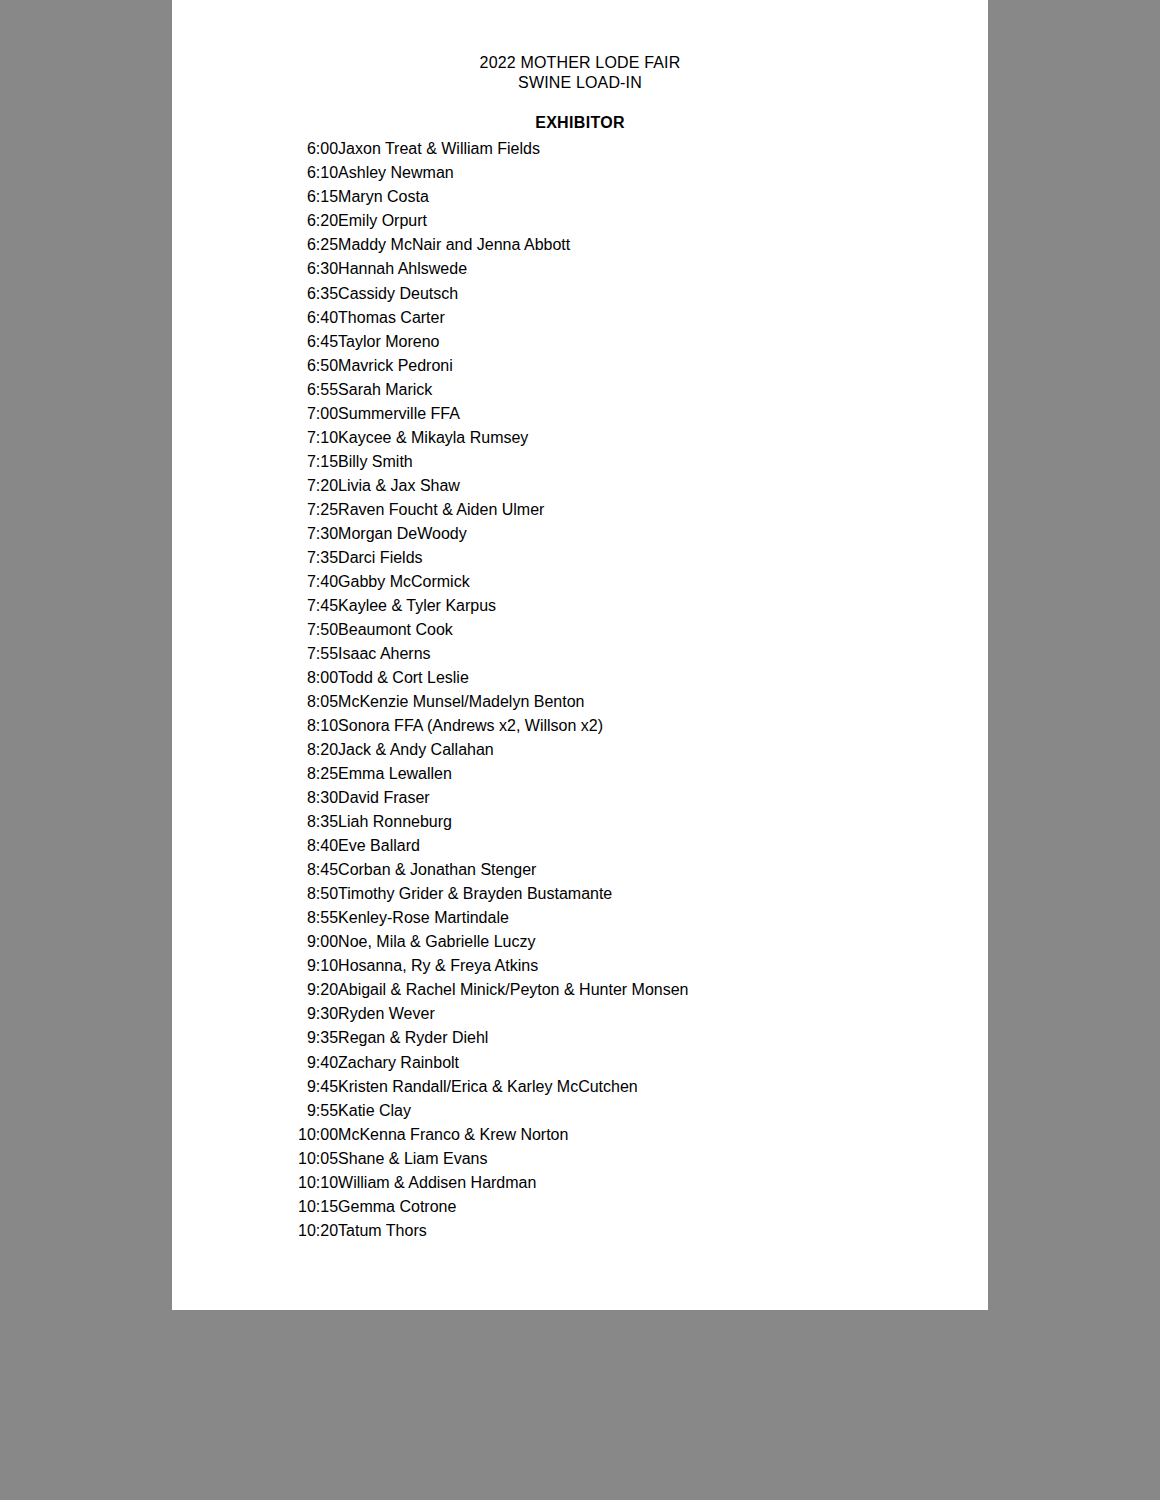2022 MOTHER LODE FAIR
SWINE LOAD-IN
EXHIBITOR
| 6:00 | Jaxon Treat & William Fields |
| 6:10 | Ashley Newman |
| 6:15 | Maryn Costa |
| 6:20 | Emily Orpurt |
| 6:25 | Maddy McNair and Jenna Abbott |
| 6:30 | Hannah Ahlswede |
| 6:35 | Cassidy Deutsch |
| 6:40 | Thomas Carter |
| 6:45 | Taylor Moreno |
| 6:50 | Mavrick Pedroni |
| 6:55 | Sarah Marick |
| 7:00 | Summerville FFA |
| 7:10 | Kaycee & Mikayla Rumsey |
| 7:15 | Billy Smith |
| 7:20 | Livia & Jax Shaw |
| 7:25 | Raven Foucht & Aiden Ulmer |
| 7:30 | Morgan DeWoody |
| 7:35 | Darci Fields |
| 7:40 | Gabby McCormick |
| 7:45 | Kaylee & Tyler Karpus |
| 7:50 | Beaumont Cook |
| 7:55 | Isaac Aherns |
| 8:00 | Todd & Cort Leslie |
| 8:05 | McKenzie Munsel/Madelyn Benton |
| 8:10 | Sonora FFA (Andrews x2, Willson x2) |
| 8:20 | Jack & Andy Callahan |
| 8:25 | Emma Lewallen |
| 8:30 | David Fraser |
| 8:35 | Liah Ronneburg |
| 8:40 | Eve Ballard |
| 8:45 | Corban & Jonathan Stenger |
| 8:50 | Timothy Grider & Brayden Bustamante |
| 8:55 | Kenley-Rose Martindale |
| 9:00 | Noe, Mila & Gabrielle Luczy |
| 9:10 | Hosanna, Ry & Freya Atkins |
| 9:20 | Abigail & Rachel Minick/Peyton & Hunter Monsen |
| 9:30 | Ryden Wever |
| 9:35 | Regan & Ryder Diehl |
| 9:40 | Zachary Rainbolt |
| 9:45 | Kristen Randall/Erica & Karley McCutchen |
| 9:55 | Katie Clay |
| 10:00 | McKenna Franco & Krew Norton |
| 10:05 | Shane & Liam Evans |
| 10:10 | William & Addisen Hardman |
| 10:15 | Gemma Cotrone |
| 10:20 | Tatum Thors |